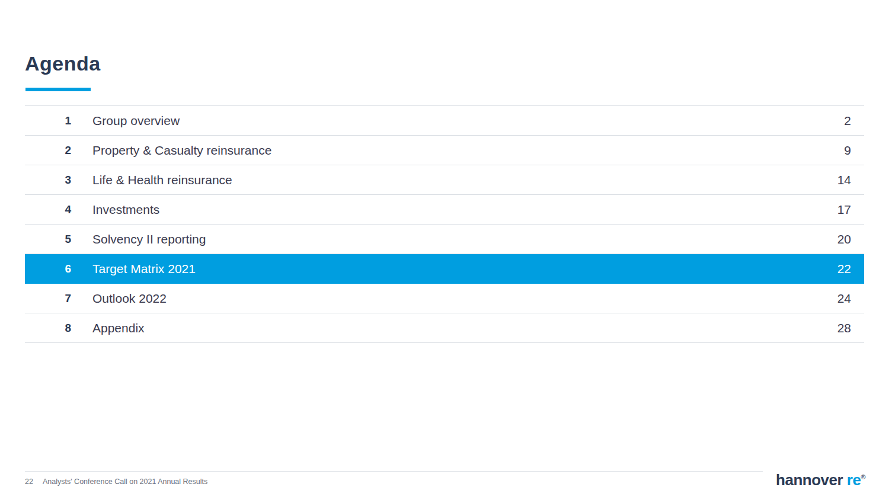Agenda
1
Group overview
2
2
Property & Casualty reinsurance
9
3
Life & Health reinsurance
14
4
Investments
17
5
Solvency II reporting
20
6
Target Matrix 2021
22
7
Outlook 2022
24
8
Appendix
28
22 Analysts' Conference Call on 2021 Annual Results
hannover re®